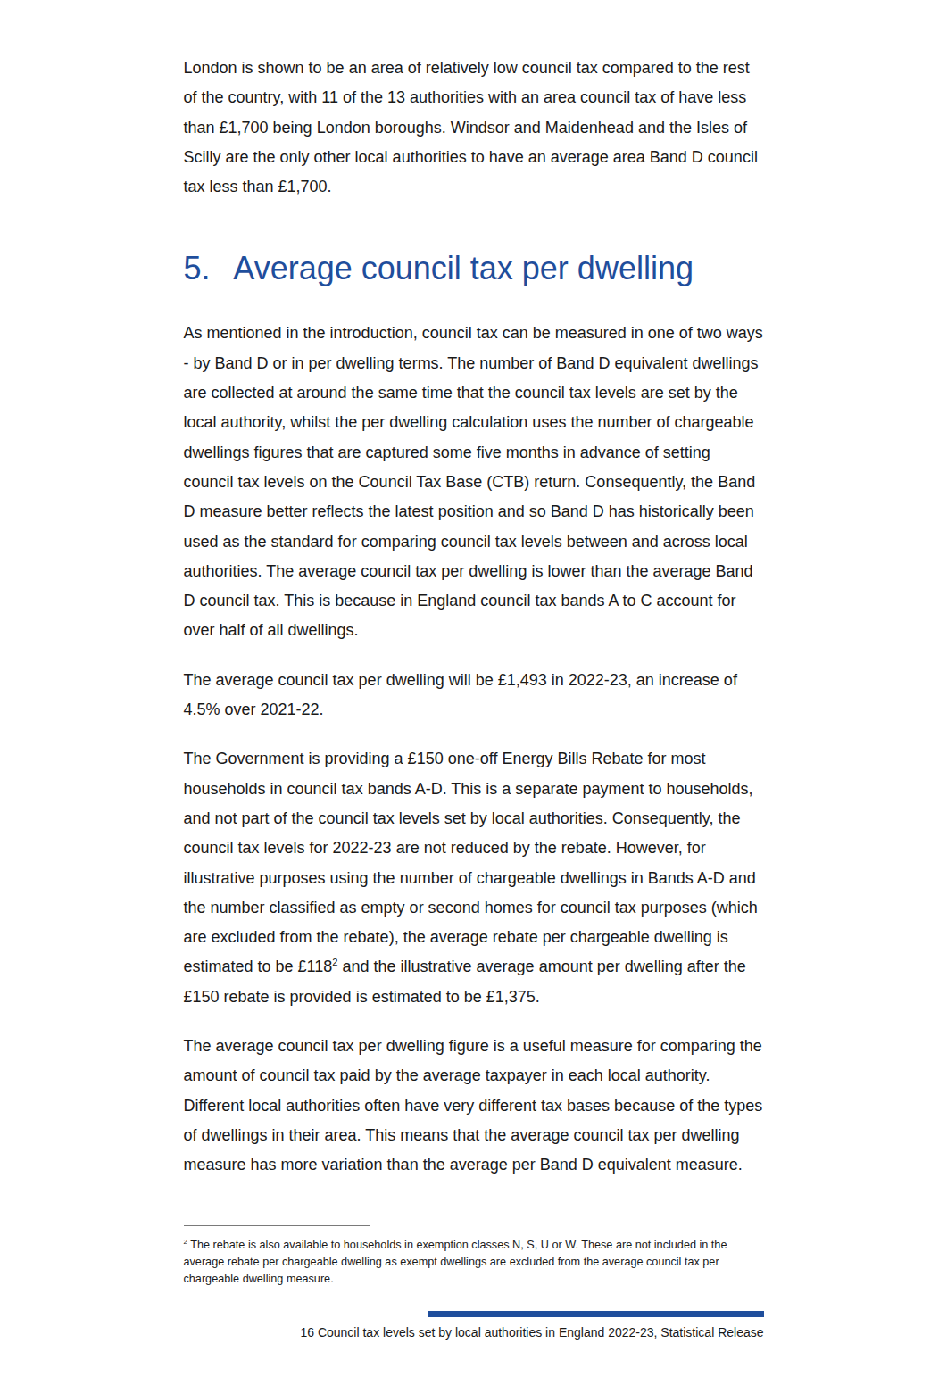London is shown to be an area of relatively low council tax compared to the rest of the country, with 11 of the 13 authorities with an area council tax of have less than £1,700 being London boroughs. Windsor and Maidenhead and the Isles of Scilly are the only other local authorities to have an average area Band D council tax less than £1,700.
5. Average council tax per dwelling
As mentioned in the introduction, council tax can be measured in one of two ways - by Band D or in per dwelling terms. The number of Band D equivalent dwellings are collected at around the same time that the council tax levels are set by the local authority, whilst the per dwelling calculation uses the number of chargeable dwellings figures that are captured some five months in advance of setting council tax levels on the Council Tax Base (CTB) return. Consequently, the Band D measure better reflects the latest position and so Band D has historically been used as the standard for comparing council tax levels between and across local authorities. The average council tax per dwelling is lower than the average Band D council tax. This is because in England council tax bands A to C account for over half of all dwellings.
The average council tax per dwelling will be £1,493 in 2022-23, an increase of 4.5% over 2021-22.
The Government is providing a £150 one-off Energy Bills Rebate for most households in council tax bands A-D. This is a separate payment to households, and not part of the council tax levels set by local authorities. Consequently, the council tax levels for 2022-23 are not reduced by the rebate. However, for illustrative purposes using the number of chargeable dwellings in Bands A-D and the number classified as empty or second homes for council tax purposes (which are excluded from the rebate), the average rebate per chargeable dwelling is estimated to be £1182 and the illustrative average amount per dwelling after the £150 rebate is provided is estimated to be £1,375.
The average council tax per dwelling figure is a useful measure for comparing the amount of council tax paid by the average taxpayer in each local authority. Different local authorities often have very different tax bases because of the types of dwellings in their area. This means that the average council tax per dwelling measure has more variation than the average per Band D equivalent measure.
2 The rebate is also available to households in exemption classes N, S, U or W. These are not included in the average rebate per chargeable dwelling as exempt dwellings are excluded from the average council tax per chargeable dwelling measure.
16 Council tax levels set by local authorities in England 2022-23, Statistical Release